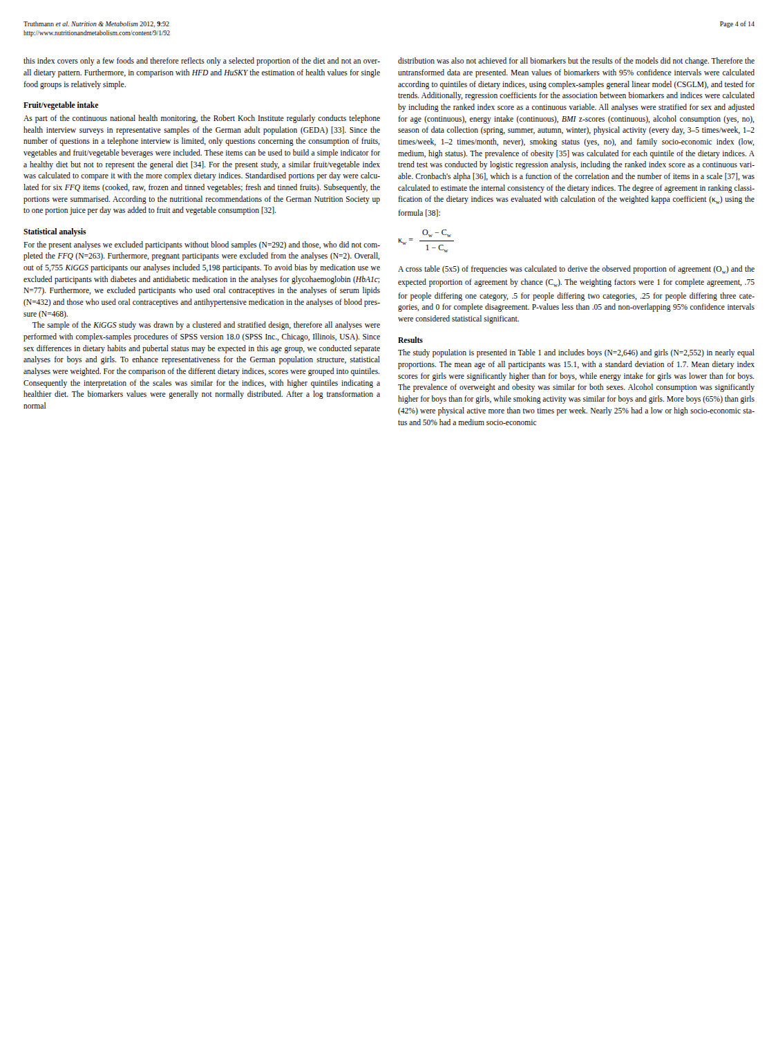Truthmann et al. Nutrition & Metabolism 2012, 9:92
http://www.nutritionandmetabolism.com/content/9/1/92
Page 4 of 14
this index covers only a few foods and therefore reflects only a selected proportion of the diet and not an overall dietary pattern. Furthermore, in comparison with HFD and HuSKY the estimation of health values for single food groups is relatively simple.
Fruit/vegetable intake
As part of the continuous national health monitoring, the Robert Koch Institute regularly conducts telephone health interview surveys in representative samples of the German adult population (GEDA) [33]. Since the number of questions in a telephone interview is limited, only questions concerning the consumption of fruits, vegetables and fruit/vegetable beverages were included. These items can be used to build a simple indicator for a healthy diet but not to represent the general diet [34]. For the present study, a similar fruit/vegetable index was calculated to compare it with the more complex dietary indices. Standardised portions per day were calculated for six FFQ items (cooked, raw, frozen and tinned vegetables; fresh and tinned fruits). Subsequently, the portions were summarised. According to the nutritional recommendations of the German Nutrition Society up to one portion juice per day was added to fruit and vegetable consumption [32].
Statistical analysis
For the present analyses we excluded participants without blood samples (N=292) and those, who did not completed the FFQ (N=263). Furthermore, pregnant participants were excluded from the analyses (N=2). Overall, out of 5,755 KiGGS participants our analyses included 5,198 participants. To avoid bias by medication use we excluded participants with diabetes and antidiabetic medication in the analyses for glycohaemoglobin (HbA1c; N=77). Furthermore, we excluded participants who used oral contraceptives in the analyses of serum lipids (N=432) and those who used oral contraceptives and antihypertensive medication in the analyses of blood pressure (N=468).
The sample of the KiGGS study was drawn by a clustered and stratified design, therefore all analyses were performed with complex-samples procedures of SPSS version 18.0 (SPSS Inc., Chicago, Illinois, USA). Since sex differences in dietary habits and pubertal status may be expected in this age group, we conducted separate analyses for boys and girls. To enhance representativeness for the German population structure, statistical analyses were weighted. For the comparison of the different dietary indices, scores were grouped into quintiles. Consequently the interpretation of the scales was similar for the indices, with higher quintiles indicating a healthier diet. The biomarkers values were generally not normally distributed. After a log transformation a normal
distribution was also not achieved for all biomarkers but the results of the models did not change. Therefore the untransformed data are presented. Mean values of biomarkers with 95% confidence intervals were calculated according to quintiles of dietary indices, using complex-samples general linear model (CSGLM), and tested for trends. Additionally, regression coefficients for the association between biomarkers and indices were calculated by including the ranked index score as a continuous variable. All analyses were stratified for sex and adjusted for age (continuous), energy intake (continuous), BMI z-scores (continuous), alcohol consumption (yes, no), season of data collection (spring, summer, autumn, winter), physical activity (every day, 3–5 times/week, 1–2 times/week, 1–2 times/month, never), smoking status (yes, no), and family socio-economic index (low, medium, high status). The prevalence of obesity [35] was calculated for each quintile of the dietary indices. A trend test was conducted by logistic regression analysis, including the ranked index score as a continuous variable. Cronbach's alpha [36], which is a function of the correlation and the number of items in a scale [37], was calculated to estimate the internal consistency of the dietary indices. The degree of agreement in ranking classification of the dietary indices was evaluated with calculation of the weighted kappa coefficient (κw) using the formula [38]:
κw = Ow − Cw 1 − Cw
A cross table (5x5) of frequencies was calculated to derive the observed proportion of agreement (Ow) and the expected proportion of agreement by chance (Cw). The weighting factors were 1 for complete agreement, .75 for people differing one category, .5 for people differing two categories, .25 for people differing three categories, and 0 for complete disagreement. P-values less than .05 and non-overlapping 95% confidence intervals were considered statistical significant.
Results
The study population is presented in Table 1 and includes boys (N=2,646) and girls (N=2,552) in nearly equal proportions. The mean age of all participants was 15.1, with a standard deviation of 1.7. Mean dietary index scores for girls were significantly higher than for boys, while energy intake for girls was lower than for boys. The prevalence of overweight and obesity was similar for both sexes. Alcohol consumption was significantly higher for boys than for girls, while smoking activity was similar for boys and girls. More boys (65%) than girls (42%) were physical active more than two times per week. Nearly 25% had a low or high socio-economic status and 50% had a medium socio-economic